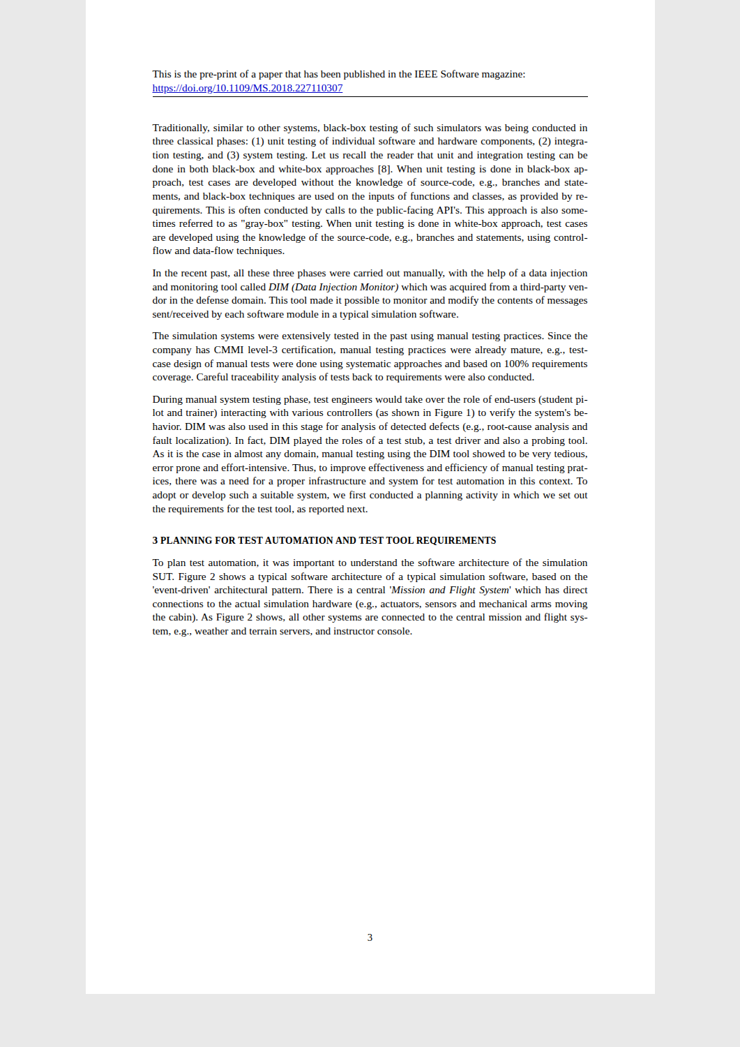This is the pre-print of a paper that has been published in the IEEE Software magazine:
https://doi.org/10.1109/MS.2018.227110307
Traditionally, similar to other systems, black-box testing of such simulators was being conducted in three classical phases: (1) unit testing of individual software and hardware components, (2) integration testing, and (3) system testing. Let us recall the reader that unit and integration testing can be done in both black-box and white-box approaches [8]. When unit testing is done in black-box approach, test cases are developed without the knowledge of source-code, e.g., branches and statements, and black-box techniques are used on the inputs of functions and classes, as provided by requirements. This is often conducted by calls to the public-facing API's. This approach is also sometimes referred to as "gray-box" testing. When unit testing is done in white-box approach, test cases are developed using the knowledge of the source-code, e.g., branches and statements, using control-flow and data-flow techniques.
In the recent past, all these three phases were carried out manually, with the help of a data injection and monitoring tool called DIM (Data Injection Monitor) which was acquired from a third-party vendor in the defense domain. This tool made it possible to monitor and modify the contents of messages sent/received by each software module in a typical simulation software.
The simulation systems were extensively tested in the past using manual testing practices. Since the company has CMMI level-3 certification, manual testing practices were already mature, e.g., test-case design of manual tests were done using systematic approaches and based on 100% requirements coverage. Careful traceability analysis of tests back to requirements were also conducted.
During manual system testing phase, test engineers would take over the role of end-users (student pilot and trainer) interacting with various controllers (as shown in Figure 1) to verify the system's behavior. DIM was also used in this stage for analysis of detected defects (e.g., root-cause analysis and fault localization). In fact, DIM played the roles of a test stub, a test driver and also a probing tool. As it is the case in almost any domain, manual testing using the DIM tool showed to be very tedious, error prone and effort-intensive. Thus, to improve effectiveness and efficiency of manual testing pratices, there was a need for a proper infrastructure and system for test automation in this context. To adopt or develop such a suitable system, we first conducted a planning activity in which we set out the requirements for the test tool, as reported next.
3 Planning for test automation and test tool requirements
To plan test automation, it was important to understand the software architecture of the simulation SUT. Figure 2 shows a typical software architecture of a typical simulation software, based on the 'event-driven' architectural pattern. There is a central 'Mission and Flight System' which has direct connections to the actual simulation hardware (e.g., actuators, sensors and mechanical arms moving the cabin). As Figure 2 shows, all other systems are connected to the central mission and flight system, e.g., weather and terrain servers, and instructor console.
3